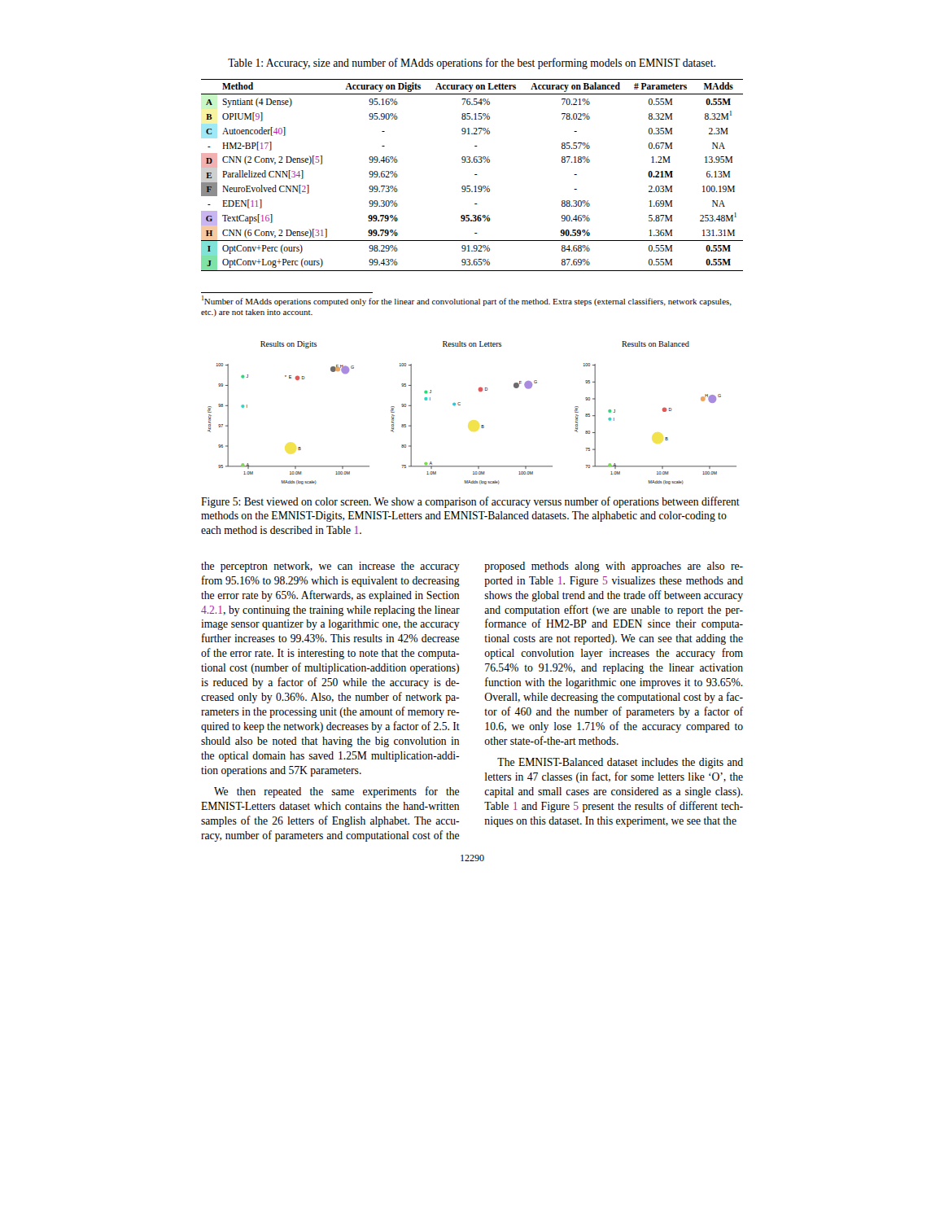Table 1: Accuracy, size and number of MAdds operations for the best performing models on EMNIST dataset.
| | Method | Accuracy on Digits | Accuracy on Letters | Accuracy on Balanced | # Parameters | MAdds |
| --- | --- | --- | --- | --- | --- | --- |
| A | Syntiant (4 Dense) | 95.16% | 76.54% | 70.21% | 0.55M | 0.55M |
| B | OPIUM[ 9 ] | 95.90% | 85.15% | 78.02% | 8.32M | 8.32M 1 |
| C | Autoencoder[ 40 ] | - | 91.27% | - | 0.35M | 2.3M |
| - | HM2-BP[ 17 ] | - | - | 85.57% | 0.67M | NA |
| D | CNN (2 Conv, 2 Dense)[ 5 ] | 99.46% | 93.63% | 87.18% | 1.2M | 13.95M |
| E | Parallelized CNN[ 34 ] | 99.62% | - | - | 0.21M | 6.13M |
| F | NeuroEvolved CNN[ 2 ] | 99.73% | 95.19% | - | 2.03M | 100.19M |
| - | EDEN[ 11 ] | 99.30% | - | 88.30% | 1.69M | NA |
| G | TextCaps[ 16 ] | 99.79% | 95.36% | 90.46% | 5.87M | 253.48M 1 |
| H | CNN (6 Conv, 2 Dense)[ 31 ] | 99.79% | - | 90.59% | 1.36M | 131.31M |
| I | OptConv+Perc (ours) | 98.29% | 91.92% | 84.68% | 0.55M | 0.55M |
| J | OptConv+Log+Perc (ours) | 99.43% | 93.65% | 87.69% | 0.55M | 0.55M |
1Number of MAdds operations computed only for the linear and convolutional part of the method. Extra steps (external classifiers, network capsules, etc.) are not taken into account.
Results on Digits
95 96 97 98 99 100 1.0M 10.0M 100.0M MAdds (log scale) Accuracy (%) A B I J * E D F H G
Results on Letters
75 80 85 90 95 100 1.0M 10.0M 100.0M MAdds (log scale) Accuracy (%) A B C I J D F G
Results on Balanced
70 75 80 85 90 95 100 1.0M 10.0M 100.0M MAdds (log scale) Accuracy (%) A B I J D H G
Figure 5: Best viewed on color screen. We show a comparison of accuracy versus number of operations between different methods on the EMNIST-Digits, EMNIST-Letters and EMNIST-Balanced datasets. The alphabetic and color-coding to each method is described in Table 1.
the perceptron network, we can increase the accuracy from 95.16% to 98.29% which is equivalent to decreasing the error rate by 65%. Afterwards, as explained in Section 4.2.1, by continuing the training while replacing the linear image sensor quantizer by a logarithmic one, the accuracy further increases to 99.43%. This results in 42% decrease of the error rate. It is interesting to note that the computational cost (number of multiplication-addition operations) is reduced by a factor of 250 while the accuracy is decreased only by 0.36%. Also, the number of network parameters in the processing unit (the amount of memory required to keep the network) decreases by a factor of 2.5. It should also be noted that having the big convolution in the optical domain has saved 1.25M multiplication-addition operations and 57K parameters.
We then repeated the same experiments for the EMNIST-Letters dataset which contains the hand-written samples of the 26 letters of English alphabet. The accuracy, number of parameters and computational cost of the proposed methods along with approaches are also reported in Table 1. Figure 5 visualizes these methods and shows the global trend and the trade off between accuracy and computation effort (we are unable to report the performance of HM2-BP and EDEN since their computational costs are not reported). We can see that adding the optical convolution layer increases the accuracy from 76.54% to 91.92%, and replacing the linear activation function with the logarithmic one improves it to 93.65%. Overall, while decreasing the computational cost by a factor of 460 and the number of parameters by a factor of 10.6, we only lose 1.71% of the accuracy compared to other state-of-the-art methods.
The EMNIST-Balanced dataset includes the digits and letters in 47 classes (in fact, for some letters like ‘O’, the capital and small cases are considered as a single class). Table 1 and Figure 5 present the results of different techniques on this dataset. In this experiment, we see that the
12290